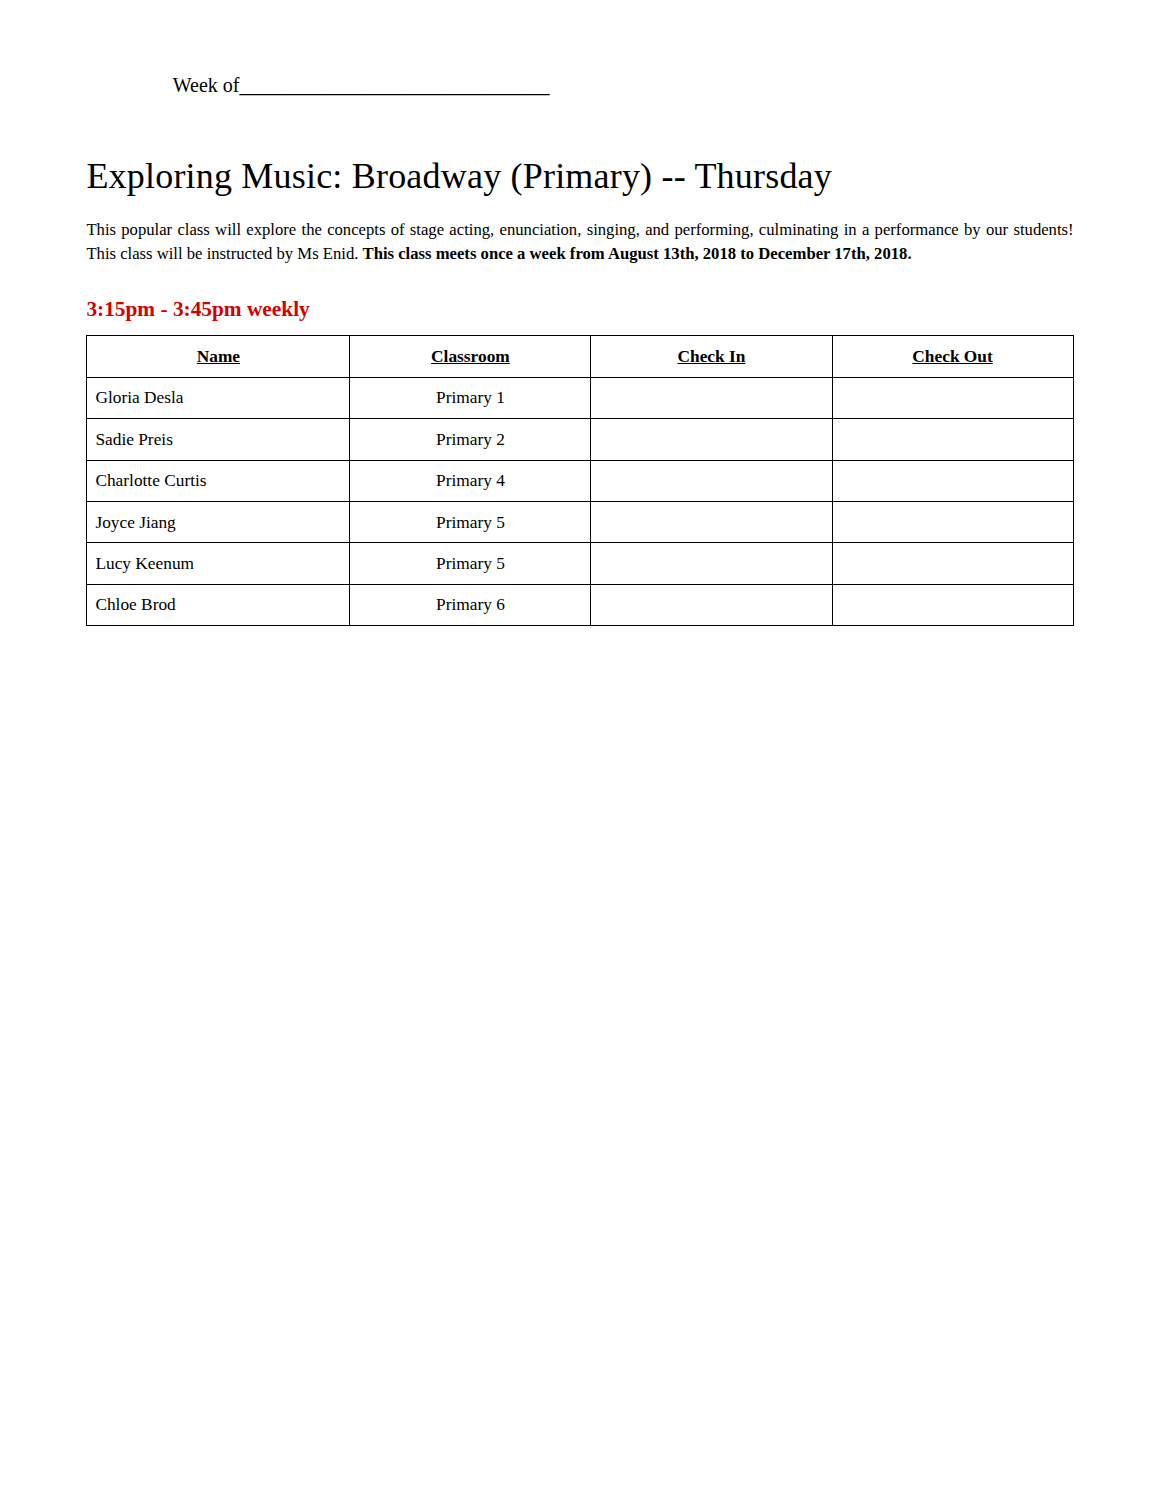Week of_______________________________
Exploring Music: Broadway (Primary) -- Thursday
This popular class will explore the concepts of stage acting, enunciation, singing, and performing, culminating in a performance by our students! This class will be instructed by Ms Enid. This class meets once a week from August 13th, 2018 to December 17th, 2018.
3:15pm - 3:45pm weekly
| Name | Classroom | Check In | Check Out |
| --- | --- | --- | --- |
| Gloria Desla | Primary 1 | | |
| Sadie Preis | Primary 2 | | |
| Charlotte Curtis | Primary 4 | | |
| Joyce Jiang | Primary 5 | | |
| Lucy Keenum | Primary 5 | | |
| Chloe Brod | Primary 6 | | |